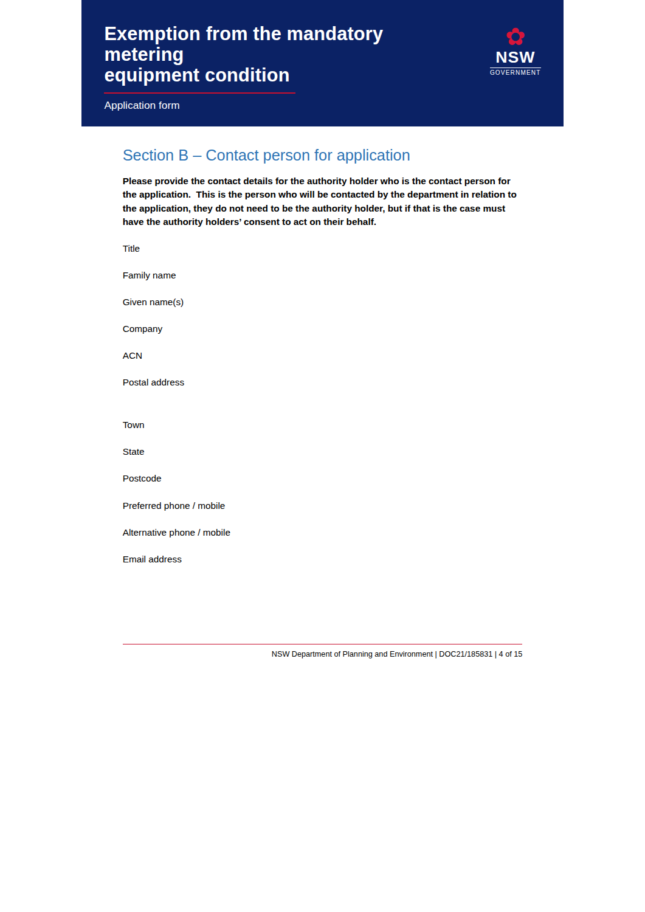Exemption from the mandatory metering
equipment condition
Application form
✿ NSW GOVERNMENT
Section B – Contact person for application
Please provide the contact details for the authority holder who is the contact person for the application. This is the person who will be contacted by the department in relation to the application, they do not need to be the authority holder, but if that is the case must have the authority holders’ consent to act on their behalf.
Title
Family name
Given name(s)
Company
ACN
Postal address
Town
State
Postcode
Preferred phone / mobile
Alternative phone / mobile
Email address
NSW Department of Planning and Environment | DOC21/185831 | 4 of 15